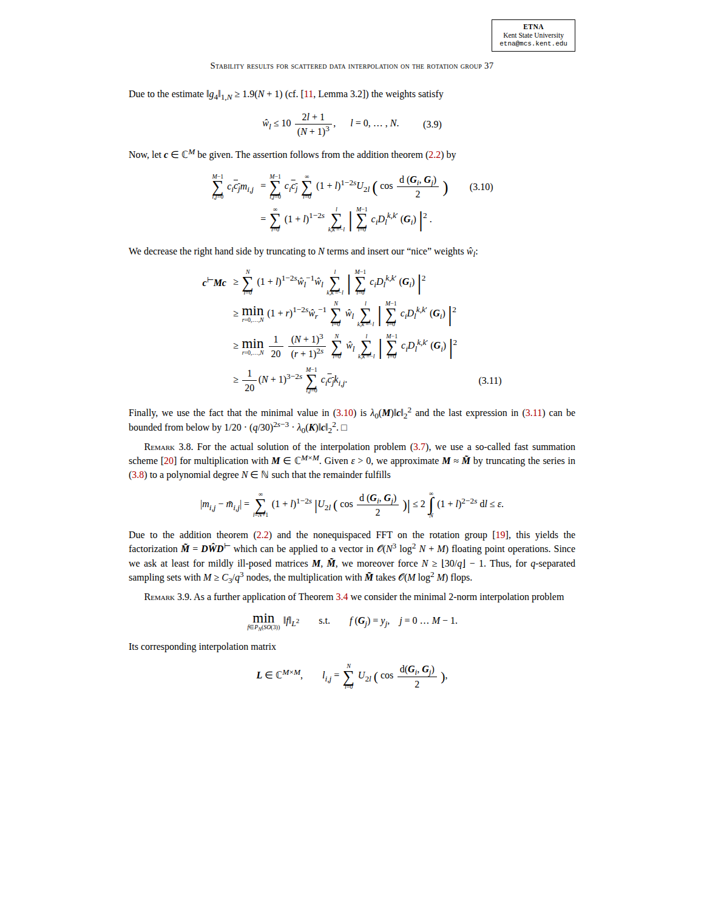ETNA
Kent State University
etna@mcs.kent.edu
Stability results for scattered data interpolation on the rotation group 37
Due to the estimate ‖g4‖1,N ≥ 1.9(N + 1) (cf. [11, Lemma 3.2]) the weights satisfy
ŵl ≤ 10 2l + 1(N + 1)3, l = 0, … , N.
(3.9)
Now, let c ∈ ℂM be given. The assertion follows from the addition theorem (2.2) by
M−1∑i,j=0 cicj mi,j
= M−1∑i,j=0 cicj ∞∑l=0 (1 + l)1−2sU2l ( cos d (Gi, Gj) 2 )
(3.10)
= ∞∑l=0 (1 + l)1−2s l∑k,k′=−l | M−1∑i=0 ciDlk,k′ (Gi) |2 .
We decrease the right hand side by truncating to N terms and insert our “nice” weights ŵl:
c⊢Mc
≥ N∑l=0 (1 + l)1−2sŵl−1ŵl l∑k,k′=−l | M−1∑i=0 ciDlk,k′ (Gi) |2
≥ min r=0,…,N (1 + r)1−2sŵr−1 N∑l=0 ŵl l∑k,k′=−l | M−1∑i=0 ciDlk,k′ (Gi) |2
≥ min r=0,…,N 120 (N + 1)3(r + 1)2s N∑l=0 ŵl l∑k,k′=−l | M−1∑i=0 ciDlk,k′ (Gi) |2
≥ 120(N + 1)3−2s M−1∑i,j=0 cicj ki,j.
(3.11)
Finally, we use the fact that the minimal value in (3.10) is λ0(M)‖c‖22 and the last expression in (3.11) can be bounded from below by 1/20 · (q/30)2s−3 · λ0(K)‖c‖22. □
Remark 3.8. For the actual solution of the interpolation problem (3.7), we use a so-called fast summation scheme [20] for multiplication with M ∈ ℂM×M. Given ε > 0, we approximate M ≈ M̃ by truncating the series in (3.8) to a polynomial degree N ∈ ℕ such that the remainder fulfills
|mi,j − m̃i,j| = ∞∑l=N+1 (1 + l)1−2s |U2l ( cos d (Gi, Gj) 2 )| ≤ 2 ∞∫N (1 + l)2−2s dl ≤ ε.
Due to the addition theorem (2.2) and the nonequispaced FFT on the rotation group [19], this yields the factorization M̃ = DŴD⊢ which can be applied to a vector in 𝒪(N3 log2 N + M) floating point operations. Since we ask at least for mildly ill-posed matrices M, M̃, we moreover force N ≥ ⌊30/q⌋ − 1. Thus, for q-separated sampling sets with M ≥ C3/q3 nodes, the multiplication with M̃ takes 𝒪(M log2 M) flops.
Remark 3.9. As a further application of Theorem 3.4 we consider the minimal 2-norm interpolation problem
min f∈PN(SO(3)) ‖f‖L2 s.t. f (Gj) = yj, j = 0 … M − 1.
Its corresponding interpolation matrix
L ∈ ℂM×M, li,j = N∑l=0 U2l ( cos d(Gi, Gj) 2 ),